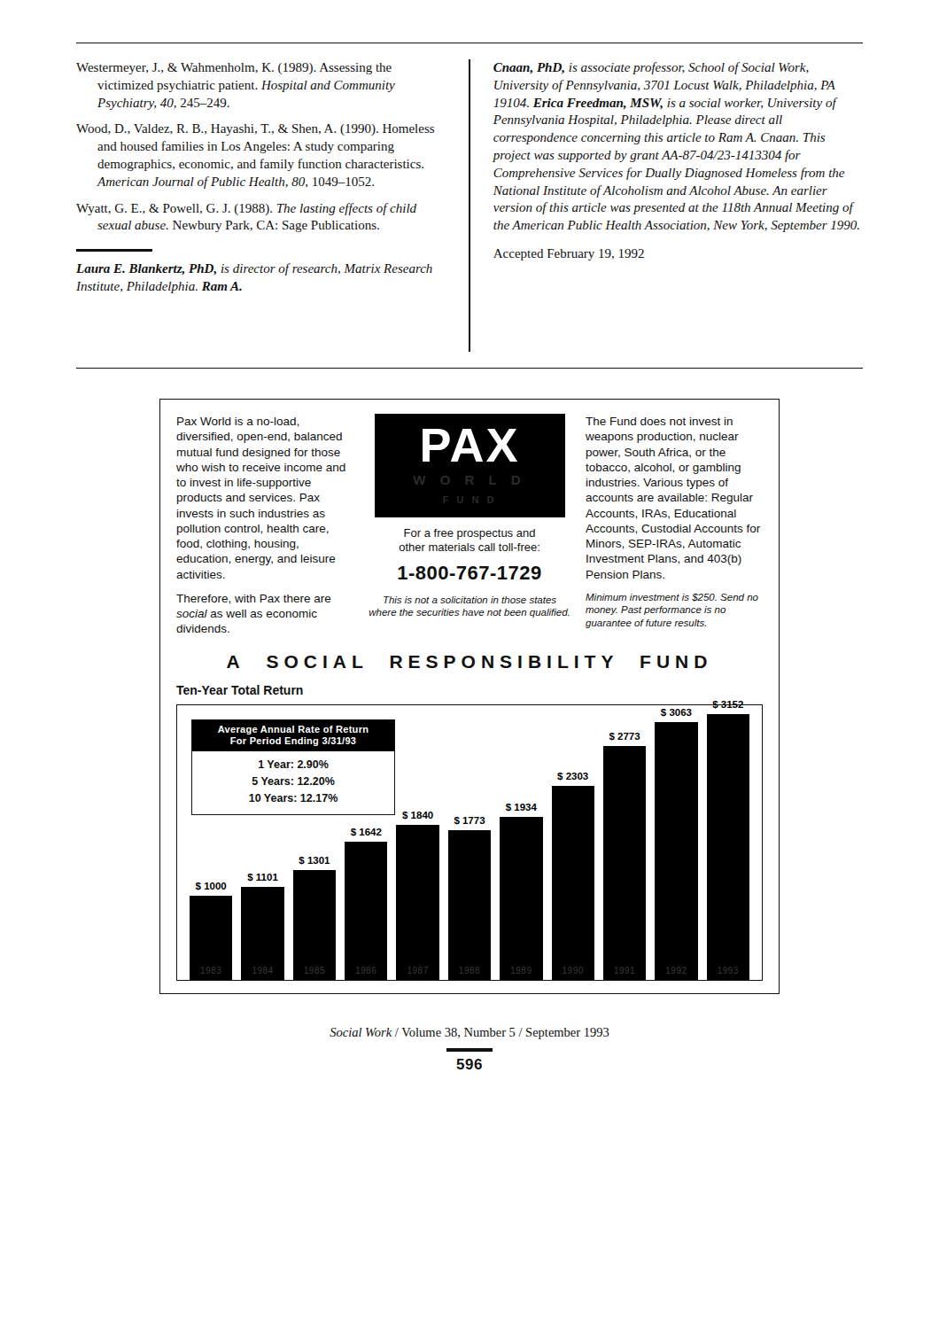Westermeyer, J., & Wahmenholm, K. (1989). Assessing the victimized psychiatric patient. Hospital and Community Psychiatry, 40, 245–249.
Wood, D., Valdez, R. B., Hayashi, T., & Shen, A. (1990). Homeless and housed families in Los Angeles: A study comparing demographics, economic, and family function characteristics. American Journal of Public Health, 80, 1049–1052.
Wyatt, G. E., & Powell, G. J. (1988). The lasting effects of child sexual abuse. Newbury Park, CA: Sage Publications.
Laura E. Blankertz, PhD, is director of research, Matrix Research Institute, Philadelphia. Ram A.
Cnaan, PhD, is associate professor, School of Social Work, University of Pennsylvania, 3701 Locust Walk, Philadelphia, PA 19104. Erica Freedman, MSW, is a social worker, University of Pennsylvania Hospital, Philadelphia. Please direct all correspondence concerning this article to Ram A. Cnaan. This project was supported by grant AA-87-04/23-1413304 for Comprehensive Services for Dually Diagnosed Homeless from the National Institute of Alcoholism and Alcohol Abuse. An earlier version of this article was presented at the 118th Annual Meeting of the American Public Health Association, New York, September 1990.
Accepted February 19, 1992
Pax World is a no-load, diversified, open-end, balanced mutual fund designed for those who wish to receive income and to invest in life-supportive products and services. Pax invests in such industries as pollution control, health care, food, clothing, housing, education, energy, and leisure activities.
Therefore, with Pax there are social as well as economic dividends.
PAX
W O R L D
F U N D
For a free prospectus and
other materials call toll-free:
1-800-767-1729
This is not a solicitation in those states where the securities have not been qualified.
The Fund does not invest in weapons production, nuclear power, South Africa, or the tobacco, alcohol, or gambling industries. Various types of accounts are available: Regular Accounts, IRAs, Educational Accounts, Custodial Accounts for Minors, SEP-IRAs, Automatic Investment Plans, and 403(b) Pension Plans.
Minimum investment is $250. Send no money. Past performance is no guarantee of future results.
A SOCIAL RESPONSIBILITY FUND
Ten-Year Total Return
Average Annual Rate of Return
For Period Ending 3/31/93
1 Year: 2.90%
5 Years: 12.20%
10 Years: 12.17%
$ 10001983
$ 11011984
$ 13011985
$ 16421986
$ 18401987
$ 17731988
$ 19341989
$ 23031990
$ 27731991
$ 30631992
$ 31521993
Social Work / Volume 38, Number 5 / September 1993
596